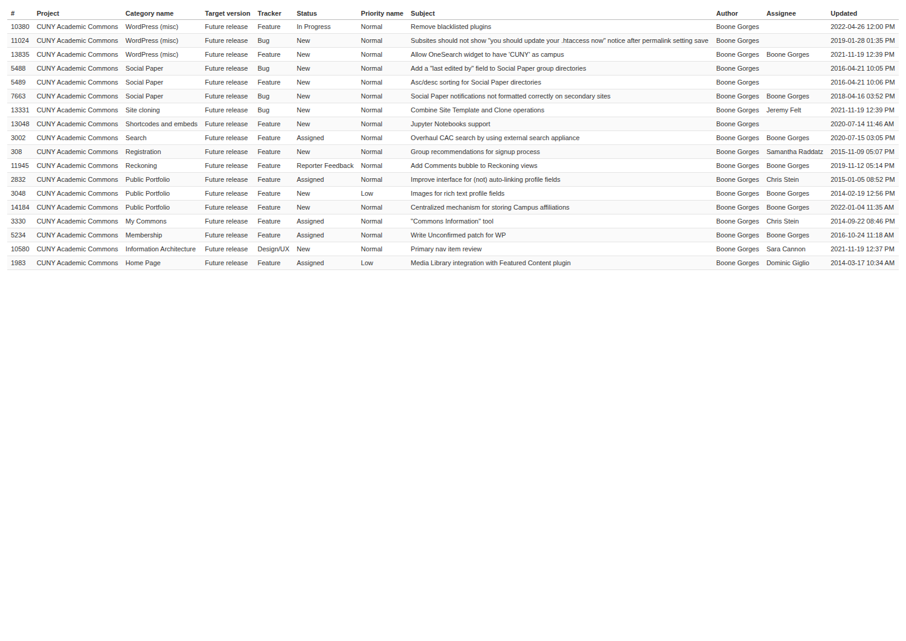| # | Project | Category name | Target version | Tracker | Status | Priority name | Subject | Author | Assignee | Updated |
| --- | --- | --- | --- | --- | --- | --- | --- | --- | --- | --- |
| 10380 | CUNY Academic Commons | WordPress (misc) | Future release | Feature | In Progress | Normal | Remove blacklisted plugins | Boone Gorges | | 2022-04-26 12:00 PM |
| 11024 | CUNY Academic Commons | WordPress (misc) | Future release | Bug | New | Normal | Subsites should not show "you should update your .htaccess now" notice after permalink setting save | Boone Gorges | | 2019-01-28 01:35 PM |
| 13835 | CUNY Academic Commons | WordPress (misc) | Future release | Feature | New | Normal | Allow OneSearch widget to have 'CUNY' as campus | Boone Gorges | Boone Gorges | 2021-11-19 12:39 PM |
| 5488 | CUNY Academic Commons | Social Paper | Future release | Bug | New | Normal | Add a "last edited by" field to Social Paper group directories | Boone Gorges | | 2016-04-21 10:05 PM |
| 5489 | CUNY Academic Commons | Social Paper | Future release | Feature | New | Normal | Asc/desc sorting for Social Paper directories | Boone Gorges | | 2016-04-21 10:06 PM |
| 7663 | CUNY Academic Commons | Social Paper | Future release | Bug | New | Normal | Social Paper notifications not formatted correctly on secondary sites | Boone Gorges | Boone Gorges | 2018-04-16 03:52 PM |
| 13331 | CUNY Academic Commons | Site cloning | Future release | Bug | New | Normal | Combine Site Template and Clone operations | Boone Gorges | Jeremy Felt | 2021-11-19 12:39 PM |
| 13048 | CUNY Academic Commons | Shortcodes and embeds | Future release | Feature | New | Normal | Jupyter Notebooks support | Boone Gorges | | 2020-07-14 11:46 AM |
| 3002 | CUNY Academic Commons | Search | Future release | Feature | Assigned | Normal | Overhaul CAC search by using external search appliance | Boone Gorges | Boone Gorges | 2020-07-15 03:05 PM |
| 308 | CUNY Academic Commons | Registration | Future release | Feature | New | Normal | Group recommendations for signup process | Boone Gorges | Samantha Raddatz | 2015-11-09 05:07 PM |
| 11945 | CUNY Academic Commons | Reckoning | Future release | Feature | Reporter Feedback | Normal | Add Comments bubble to Reckoning views | Boone Gorges | Boone Gorges | 2019-11-12 05:14 PM |
| 2832 | CUNY Academic Commons | Public Portfolio | Future release | Feature | Assigned | Normal | Improve interface for (not) auto-linking profile fields | Boone Gorges | Chris Stein | 2015-01-05 08:52 PM |
| 3048 | CUNY Academic Commons | Public Portfolio | Future release | Feature | New | Low | Images for rich text profile fields | Boone Gorges | Boone Gorges | 2014-02-19 12:56 PM |
| 14184 | CUNY Academic Commons | Public Portfolio | Future release | Feature | New | Normal | Centralized mechanism for storing Campus affiliations | Boone Gorges | Boone Gorges | 2022-01-04 11:35 AM |
| 3330 | CUNY Academic Commons | My Commons | Future release | Feature | Assigned | Normal | "Commons Information" tool | Boone Gorges | Chris Stein | 2014-09-22 08:46 PM |
| 5234 | CUNY Academic Commons | Membership | Future release | Feature | Assigned | Normal | Write Unconfirmed patch for WP | Boone Gorges | Boone Gorges | 2016-10-24 11:18 AM |
| 10580 | CUNY Academic Commons | Information Architecture | Future release | Design/UX | New | Normal | Primary nav item review | Boone Gorges | Sara Cannon | 2021-11-19 12:37 PM |
| 1983 | CUNY Academic Commons | Home Page | Future release | Feature | Assigned | Low | Media Library integration with Featured Content plugin | Boone Gorges | Dominic Giglio | 2014-03-17 10:34 AM |